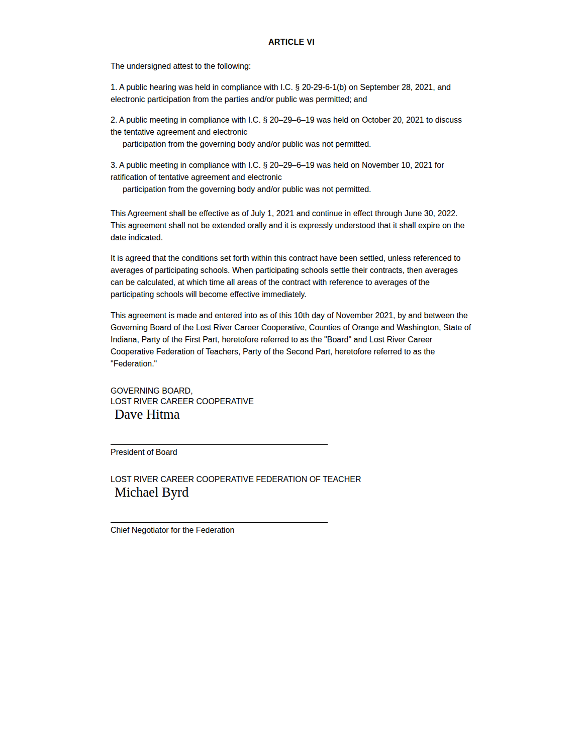ARTICLE VI
The undersigned attest to the following:
1. A public hearing was held in compliance with I.C. § 20-29-6-1(b) on September 28, 2021, and electronic participation from the parties and/or public was permitted; and
2. A public meeting in compliance with I.C. § 20–29–6–19 was held on October 20, 2021 to discuss the tentative agreement and electronic participation from the governing body and/or public was not permitted.
3. A public meeting in compliance with I.C. § 20–29–6–19 was held on November 10, 2021 for ratification of tentative agreement and electronic participation from the governing body and/or public was not permitted.
This Agreement shall be effective as of July 1, 2021 and continue in effect through June 30, 2022. This agreement shall not be extended orally and it is expressly understood that it shall expire on the date indicated.
It is agreed that the conditions set forth within this contract have been settled, unless referenced to averages of participating schools. When participating schools settle their contracts, then averages can be calculated, at which time all areas of the contract with reference to averages of the participating schools will become effective immediately.
This agreement is made and entered into as of this 10th day of November 2021, by and between the Governing Board of the Lost River Career Cooperative, Counties of Orange and Washington, State of Indiana, Party of the First Part, heretofore referred to as the "Board" and Lost River Career Cooperative Federation of Teachers, Party of the Second Part, heretofore referred to as the "Federation."
GOVERNING BOARD,
LOST RIVER CAREER COOPERATIVE
Dave Hitma
President of Board
LOST RIVER CAREER COOPERATIVE FEDERATION OF TEACHER
Michael Byrd
Chief Negotiator for the Federation